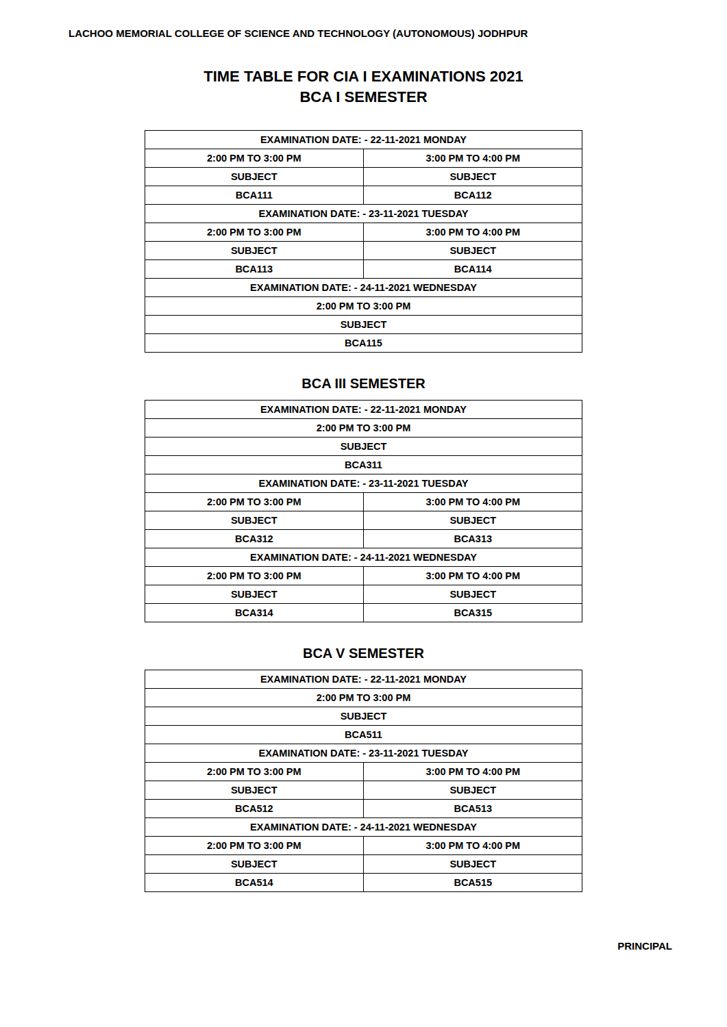LACHOO MEMORIAL COLLEGE OF SCIENCE AND TECHNOLOGY (AUTONOMOUS) JODHPUR
TIME TABLE FOR CIA I EXAMINATIONS 2021
BCA I SEMESTER
| EXAMINATION DATE: - 22-11-2021 MONDAY |
| 2:00 PM TO 3:00 PM | 3:00 PM TO 4:00 PM |
| SUBJECT | SUBJECT |
| BCA111 | BCA112 |
| EXAMINATION DATE: - 23-11-2021 TUESDAY |
| 2:00 PM TO 3:00 PM | 3:00 PM TO 4:00 PM |
| SUBJECT | SUBJECT |
| BCA113 | BCA114 |
| EXAMINATION DATE: - 24-11-2021 WEDNESDAY |
| 2:00 PM TO 3:00 PM |
| SUBJECT |
| BCA115 |
BCA III SEMESTER
| EXAMINATION DATE: - 22-11-2021 MONDAY |
| 2:00 PM TO 3:00 PM |
| SUBJECT |
| BCA311 |
| EXAMINATION DATE: - 23-11-2021 TUESDAY |
| 2:00 PM TO 3:00 PM | 3:00 PM TO 4:00 PM |
| SUBJECT | SUBJECT |
| BCA312 | BCA313 |
| EXAMINATION DATE: - 24-11-2021 WEDNESDAY |
| 2:00 PM TO 3:00 PM | 3:00 PM TO 4:00 PM |
| SUBJECT | SUBJECT |
| BCA314 | BCA315 |
BCA V SEMESTER
| EXAMINATION DATE: - 22-11-2021 MONDAY |
| 2:00 PM TO 3:00 PM |
| SUBJECT |
| BCA511 |
| EXAMINATION DATE: - 23-11-2021 TUESDAY |
| 2:00 PM TO 3:00 PM | 3:00 PM TO 4:00 PM |
| SUBJECT | SUBJECT |
| BCA512 | BCA513 |
| EXAMINATION DATE: - 24-11-2021 WEDNESDAY |
| 2:00 PM TO 3:00 PM | 3:00 PM TO 4:00 PM |
| SUBJECT | SUBJECT |
| BCA514 | BCA515 |
PRINCIPAL